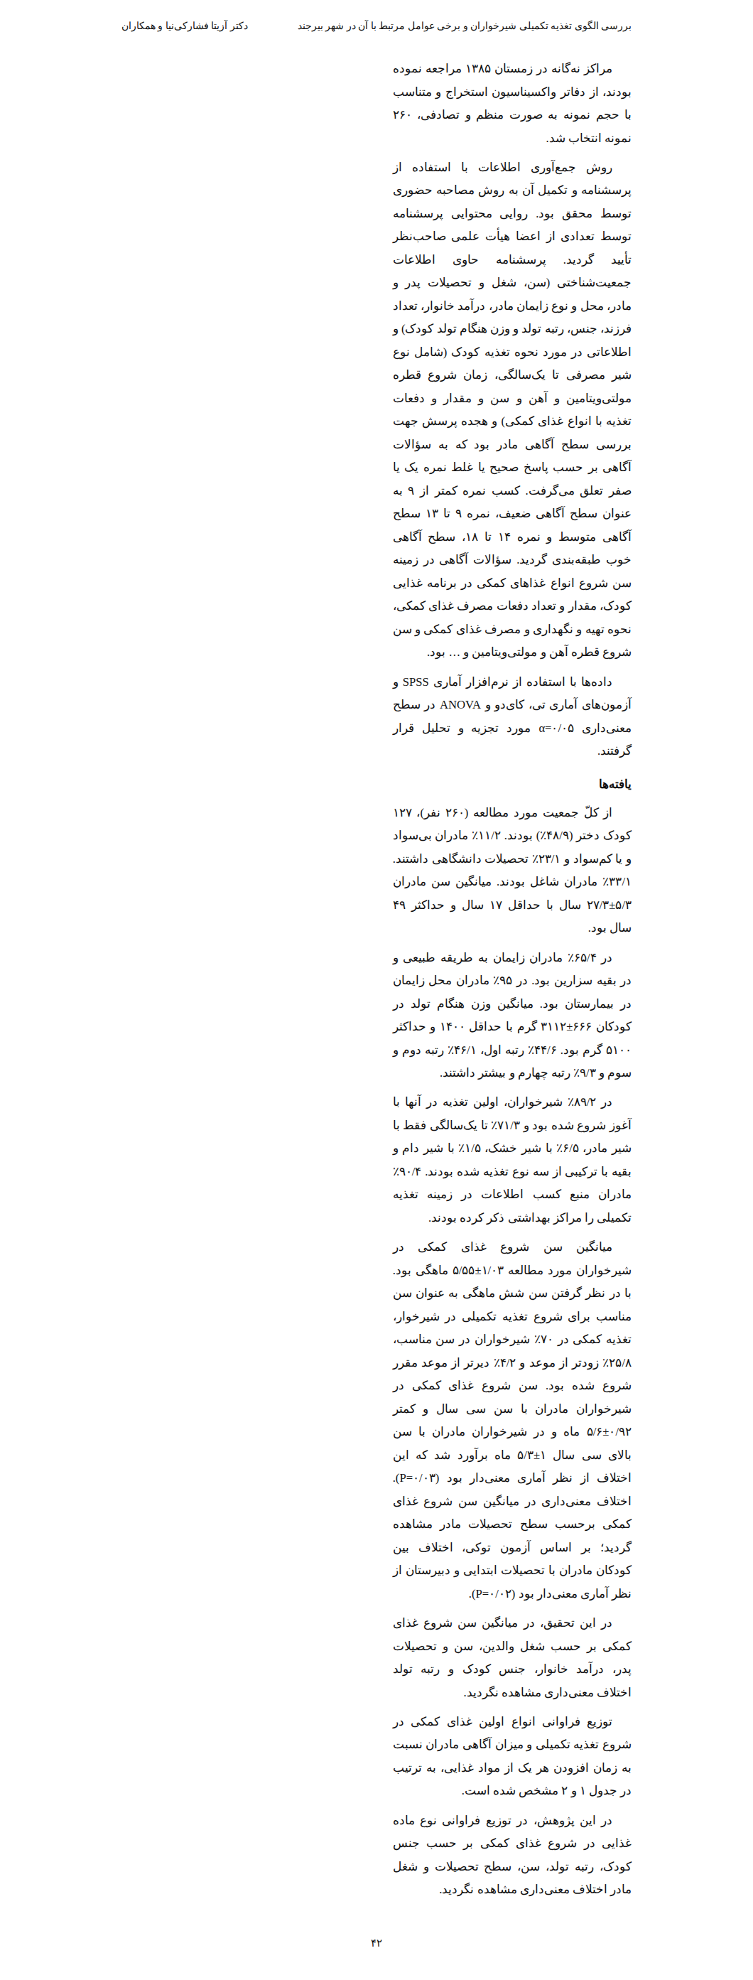بررسی الگوی تغذیه تکمیلی شیرخواران و برخی عوامل مرتبط با آن در شهر بیرجند
دکتر آزیتا فشارکی‌نیا و همکاران
مراکز نه‌گانه در زمستان ۱۳۸۵ مراجعه نموده بودند، از دفاتر واکسیناسیون استخراج و متناسب با حجم نمونه به صورت منظم و تصادفی، ۲۶۰ نمونه انتخاب شد.
روش جمع‌آوری اطلاعات با استفاده از پرسشنامه و تکمیل آن به روش مصاحبه حضوری توسط محقق بود. روایی محتوایی پرسشنامه توسط تعدادی از اعضا هیأت علمی صاحب‌نظر تأیید گردید. پرسشنامه حاوی اطلاعات جمعیت‌شناختی (سن، شغل و تحصیلات پدر و مادر، محل و نوع زایمان مادر، درآمد خانوار، تعداد فرزند، جنس، رتبه تولد و وزن هنگام تولد کودک) و اطلاعاتی در مورد نحوه تغذیه کودک (شامل نوع شیر مصرفی تا یک‌سالگی، زمان شروع قطره مولتی‌ویتامین و آهن و سن و مقدار و دفعات تغذیه با انواع غذای کمکی) و هجده پرسش جهت بررسی سطح آگاهی مادر بود که به سؤالات آگاهی بر حسب پاسخ صحیح یا غلط نمره یک یا صفر تعلق می‌گرفت. کسب نمره کمتر از ۹ به عنوان سطح آگاهی ضعیف، نمره ۹ تا ۱۳ سطح آگاهی متوسط و نمره ۱۴ تا ۱۸، سطح آگاهی خوب طبقه‌بندی گردید. سؤالات آگاهی در زمینه سن شروع انواع غذاهای کمکی در برنامه غذایی کودک، مقدار و تعداد دفعات مصرف غذای کمکی، نحوه تهیه و نگهداری و مصرف غذای کمکی و سن شروع قطره آهن و مولتی‌ویتامین و … بود.
داده‌ها با استفاده از نرم‌افزار آماری SPSS و آزمون‌های آماری تی، کای‌دو و ANOVA در سطح معنی‌داری α=۰/۰۵ مورد تجزیه و تحلیل قرار گرفتند.
یافته‌ها
از کلّ جمعیت مورد مطالعه (۲۶۰ نفر)، ۱۲۷ کودک دختر (۴۸/۹٪) بودند. ۱۱/۲٪ مادران بی‌سواد و یا کم‌سواد و ۲۳/۱٪ تحصیلات دانشگاهی داشتند. ۳۳/۱٪ مادران شاغل بودند. میانگین سن مادران ۵/۳±۲۷/۳ سال با حداقل ۱۷ سال و حداکثر ۴۹ سال بود.
در ۶۵/۴٪ مادران زایمان به طریقه طبیعی و در بقیه سزارین بود. در ۹۵٪ مادران محل زایمان در بیمارستان بود. میانگین وزن هنگام تولد در کودکان ۶۶۶±۳۱۱۲ گرم با حداقل ۱۴۰۰ و حداکثر ۵۱۰۰ گرم بود. ۴۴/۶٪ رتبه اول، ۴۶/۱٪ رتبه دوم و سوم و ۹/۳٪ رتبه چهارم و بیشتر داشتند.
در ۸۹/۲٪ شیرخواران، اولین تغذیه در آنها با آغوز شروع شده بود و ۷۱/۳٪ تا یک‌سالگی فقط با شیر مادر، ۶/۵٪ با شیر خشک، ۱/۵٪ با شیر دام و بقیه با ترکیبی از سه نوع تغذیه شده بودند. ۹۰/۴٪ مادران منبع کسب اطلاعات در زمینه تغذیه تکمیلی را مراکز بهداشتی ذکر کرده بودند.
میانگین سن شروع غذای کمکی در شیرخواران مورد مطالعه ۱/۰۳±۵/۵۵ ماهگی بود. با در نظر گرفتن سن شش ماهگی به عنوان سن مناسب برای شروع تغذیه تکمیلی در شیرخوار، تغذیه کمکی در ۷۰٪ شیرخواران در سن مناسب، ۲۵/۸٪ زودتر از موعد و ۴/۲٪ دیرتر از موعد مقرر شروع شده بود. سن شروع غذای کمکی در شیرخواران مادران با سن سی سال و کمتر ۰/۹۲±۵/۶ ماه و در شیرخواران مادران با سن بالای سی سال ۱±۵/۳ ماه برآورد شد که این اختلاف از نظر آماری معنی‌دار بود (P=۰/۰۳). اختلاف معنی‌داری در میانگین سن شروع غذای کمکی برحسب سطح تحصیلات مادر مشاهده گردید؛ بر اساس آزمون توکی، اختلاف بین کودکان مادران با تحصیلات ابتدایی و دبیرستان از نظر آماری معنی‌دار بود (P=۰/۰۲).
در این تحقیق، در میانگین سن شروع غذای کمکی بر حسب شغل والدین، سن و تحصیلات پدر، درآمد خانوار، جنس کودک و رتبه تولد اختلاف معنی‌داری مشاهده نگردید.
توزیع فراوانی انواع اولین غذای کمکی در شروع تغذیه تکمیلی و میزان آگاهی مادران نسبت به زمان افزودن هر یک از مواد غذایی، به ترتیب در جدول ۱ و ۲ مشخص شده است.
در این پژوهش، در توزیع فراوانی نوع ماده غذایی در شروع غذای کمکی بر حسب جنس کودک، رتبه تولد، سن، سطح تحصیلات و شغل مادر اختلاف معنی‌داری مشاهده نگردید.
۴۲